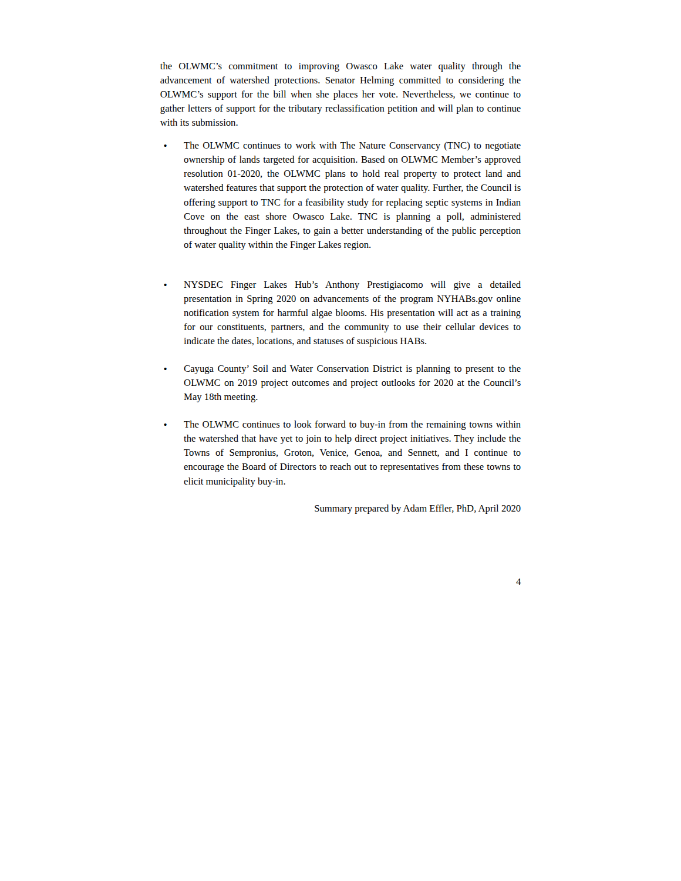the OLWMC’s commitment to improving Owasco Lake water quality through the advancement of watershed protections. Senator Helming committed to considering the OLWMC’s support for the bill when she places her vote. Nevertheless, we continue to gather letters of support for the tributary reclassification petition and will plan to continue with its submission.
The OLWMC continues to work with The Nature Conservancy (TNC) to negotiate ownership of lands targeted for acquisition. Based on OLWMC Member’s approved resolution 01-2020, the OLWMC plans to hold real property to protect land and watershed features that support the protection of water quality. Further, the Council is offering support to TNC for a feasibility study for replacing septic systems in Indian Cove on the east shore Owasco Lake. TNC is planning a poll, administered throughout the Finger Lakes, to gain a better understanding of the public perception of water quality within the Finger Lakes region.
NYSDEC Finger Lakes Hub’s Anthony Prestigiacomo will give a detailed presentation in Spring 2020 on advancements of the program NYHABs.gov online notification system for harmful algae blooms. His presentation will act as a training for our constituents, partners, and the community to use their cellular devices to indicate the dates, locations, and statuses of suspicious HABs.
Cayuga County’ Soil and Water Conservation District is planning to present to the OLWMC on 2019 project outcomes and project outlooks for 2020 at the Council’s May 18th meeting.
The OLWMC continues to look forward to buy-in from the remaining towns within the watershed that have yet to join to help direct project initiatives. They include the Towns of Sempronius, Groton, Venice, Genoa, and Sennett, and I continue to encourage the Board of Directors to reach out to representatives from these towns to elicit municipality buy-in.
Summary prepared by Adam Effler, PhD, April 2020
4